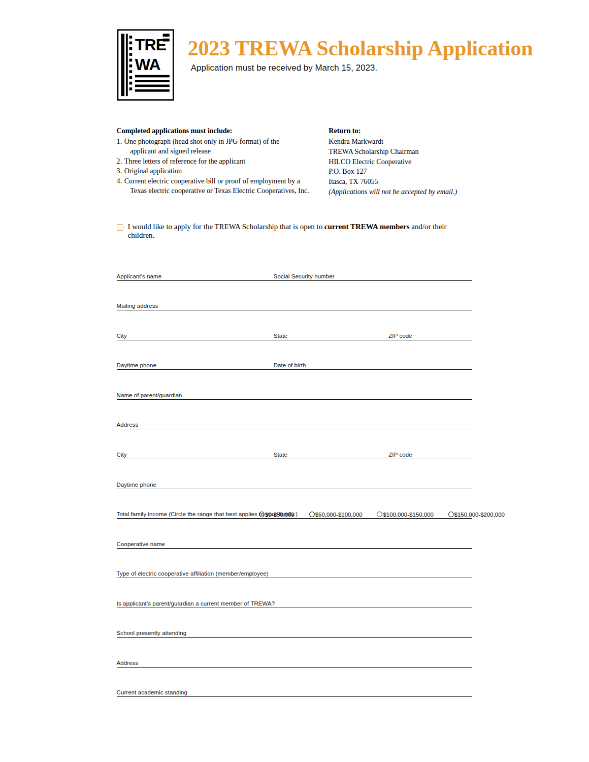TRE WA
2023 TREWA Scholarship Application
Application must be received by March 15, 2023.
Completed applications must include:
One photograph (head shot only in JPG format) of theapplicant and signed release
Three letters of reference for the applicant
Original application
Current electric cooperative bill or proof of employment by aTexas electric cooperative or Texas Electric Cooperatives, Inc.
Return to:
Kendra Markwardt
TREWA Scholarship Chairman
HILCO Electric Cooperative
P.O. Box 127
Itasca, TX 76055
(Applications will not be accepted by email.)
I would like to apply for the TREWA Scholarship that is open to current TREWA members and/or their children.
Applicant’s name Social Security number
Mailing address
City State ZIP code
Daytime phone Date of birth
Name of parent/guardian
Address
City State ZIP code
Daytime phone
Total family income (Circle the range that best applies to your family.)
$0-$50,000 $50,000-$100,000 $100,000-$150,000 $150,000-$200,000
Cooperative name
Type of electric cooperative affiliation (member/employee)
Is applicant’s parent/guardian a current member of TREWA?
School presently attending
Address
Current academic standing